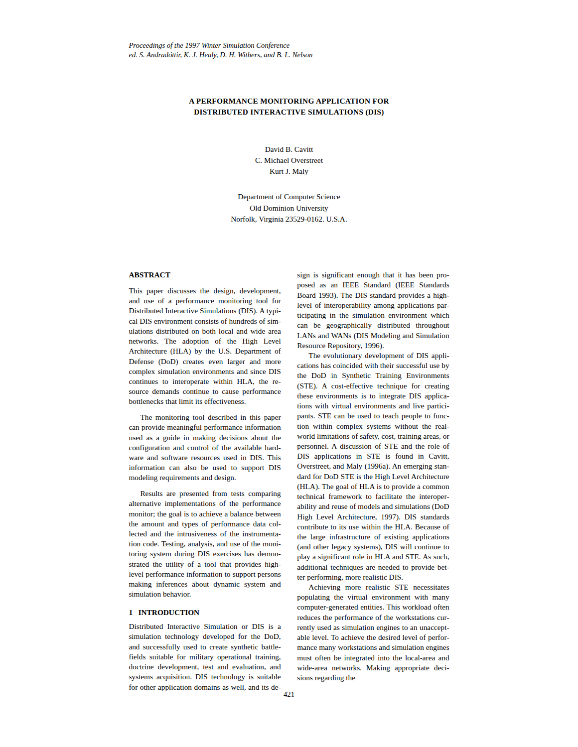Proceedings of the 1997 Winter Simulation Conference
ed. S. Andradóttir, K. J. Healy, D. H. Withers, and B. L. Nelson
A PERFORMANCE MONITORING APPLICATION FOR
DISTRIBUTED INTERACTIVE SIMULATIONS (DIS)
David B. Cavitt
C. Michael Overstreet
Kurt J. Maly
Department of Computer Science
Old Dominion University
Norfolk, Virginia 23529-0162. U.S.A.
ABSTRACT
This paper discusses the design, development, and use of a performance monitoring tool for Distributed Interactive Simulations (DIS). A typical DIS environment consists of hundreds of simulations distributed on both local and wide area networks. The adoption of the High Level Architecture (HLA) by the U.S. Department of Defense (DoD) creates even larger and more complex simulation environments and since DIS continues to interoperate within HLA, the resource demands continue to cause performance bottlenecks that limit its effectiveness.
The monitoring tool described in this paper can provide meaningful performance information used as a guide in making decisions about the configuration and control of the available hardware and software resources used in DIS. This information can also be used to support DIS modeling requirements and design.
Results are presented from tests comparing alternative implementations of the performance monitor; the goal is to achieve a balance between the amount and types of performance data collected and the intrusiveness of the instrumentation code. Testing, analysis, and use of the monitoring system during DIS exercises has demonstrated the utility of a tool that provides high-level performance information to support persons making inferences about dynamic system and simulation behavior.
1 INTRODUCTION
Distributed Interactive Simulation or DIS is a simulation technology developed for the DoD, and successfully used to create synthetic battlefields suitable for military operational training, doctrine development, test and evaluation, and systems acquisition. DIS technology is suitable for other application domains as well, and its design is significant enough that it has been proposed as an IEEE Standard (IEEE Standards Board 1993). The DIS standard provides a high-level of interoperability among applications participating in the simulation environment which can be geographically distributed throughout LANs and WANs (DIS Modeling and Simulation Resource Repository, 1996).
The evolutionary development of DIS applications has coincided with their successful use by the DoD in Synthetic Training Environments (STE). A cost-effective technique for creating these environments is to integrate DIS applications with virtual environments and live participants. STE can be used to teach people to function within complex systems without the real-world limitations of safety, cost, training areas, or personnel. A discussion of STE and the role of DIS applications in STE is found in Cavitt, Overstreet, and Maly (1996a). An emerging standard for DoD STE is the High Level Architecture (HLA). The goal of HLA is to provide a common technical framework to facilitate the interoperability and reuse of models and simulations (DoD High Level Architecture, 1997). DIS standards contribute to its use within the HLA. Because of the large infrastructure of existing applications (and other legacy systems), DIS will continue to play a significant role in HLA and STE. As such, additional techniques are needed to provide better performing, more realistic DIS.
Achieving more realistic STE necessitates populating the virtual environment with many computer-generated entities. This workload often reduces the performance of the workstations currently used as simulation engines to an unacceptable level. To achieve the desired level of performance many workstations and simulation engines must often be integrated into the local-area and wide-area networks. Making appropriate decisions regarding the
421